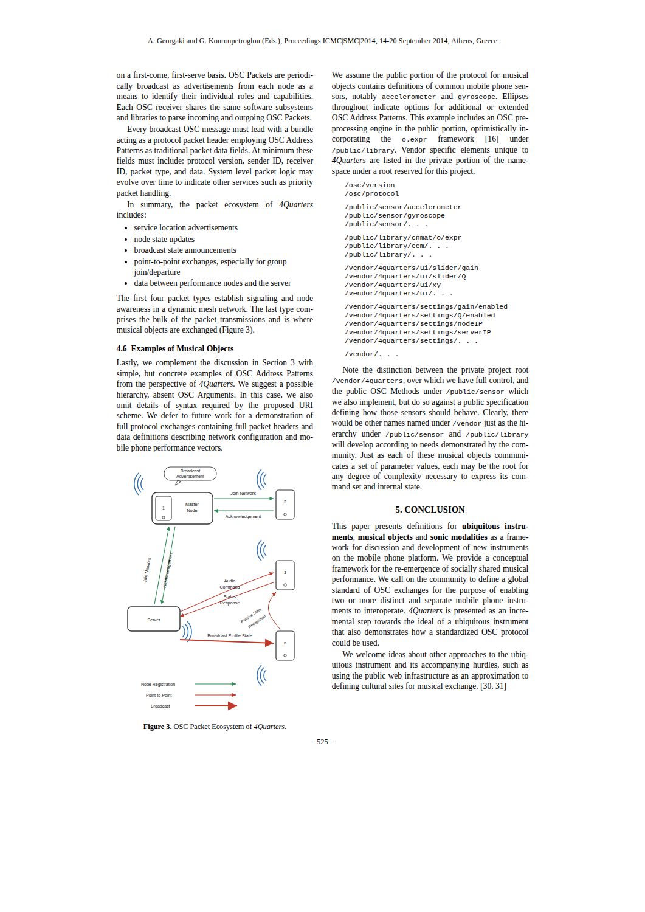A. Georgaki and G. Kouroupetroglou (Eds.), Proceedings ICMC|SMC|2014, 14-20 September 2014, Athens, Greece
on a first-come, first-serve basis. OSC Packets are periodically broadcast as advertisements from each node as a means to identify their individual roles and capabilities. Each OSC receiver shares the same software subsystems and libraries to parse incoming and outgoing OSC Packets.
Every broadcast OSC message must lead with a bundle acting as a protocol packet header employing OSC Address Patterns as traditional packet data fields. At minimum these fields must include: protocol version, sender ID, receiver ID, packet type, and data. System level packet logic may evolve over time to indicate other services such as priority packet handling.
In summary, the packet ecosystem of 4Quarters includes:
service location advertisements
node state updates
broadcast state announcements
point-to-point exchanges, especially for group join/departure
data between performance nodes and the server
The first four packet types establish signaling and node awareness in a dynamic mesh network. The last type comprises the bulk of the packet transmissions and is where musical objects are exchanged (Figure 3).
4.6 Examples of Musical Objects
Lastly, we complement the discussion in Section 3 with simple, but concrete examples of OSC Address Patterns from the perspective of 4Quarters. We suggest a possible hierarchy, absent OSC Arguments. In this case, we also omit details of syntax required by the proposed URI scheme. We defer to future work for a demonstration of full protocol exchanges containing full packet headers and data definitions describing network configuration and mobile phone performance vectors.
Broadcast Advertisement 1 Master Node 2 Join Network Acknowledgement 3 n Server Join Network Acknowledgement Audio Command Status Response Passive State Recognition Broadcast Profile State Node Registration Point-to-Point Broadcast
Figure 3. OSC Packet Ecosystem of 4Quarters.
We assume the public portion of the protocol for musical objects contains definitions of common mobile phone sensors, notably accelerometer and gyroscope. Ellipses throughout indicate options for additional or extended OSC Address Patterns. This example includes an OSC pre-processing engine in the public portion, optimistically incorporating the o.expr framework [16] under /public/library. Vendor specific elements unique to 4Quarters are listed in the private portion of the namespace under a root reserved for this project.
/osc/version /osc/protocol /public/sensor/accelerometer /public/sensor/gyroscope /public/sensor/. . . /public/library/cnmat/o/expr /public/library/ccm/. . . /public/library/. . . /vendor/4quarters/ui/slider/gain /vendor/4quarters/ui/slider/Q /vendor/4quarters/ui/xy /vendor/4quarters/ui/. . . /vendor/4quarters/settings/gain/enabled /vendor/4quarters/settings/Q/enabled /vendor/4quarters/settings/nodeIP /vendor/4quarters/settings/serverIP /vendor/4quarters/settings/. . . /vendor/. . .
Note the distinction between the private project root /vendor/4quarters, over which we have full control, and the public OSC Methods under /public/sensor which we also implement, but do so against a public specification defining how those sensors should behave. Clearly, there would be other names named under /vendor just as the hierarchy under /public/sensor and /public/library will develop according to needs demonstrated by the community. Just as each of these musical objects communicates a set of parameter values, each may be the root for any degree of complexity necessary to express its command set and internal state.
5. CONCLUSION
This paper presents definitions for ubiquitous instruments, musical objects and sonic modalities as a framework for discussion and development of new instruments on the mobile phone platform. We provide a conceptual framework for the re-emergence of socially shared musical performance. We call on the community to define a global standard of OSC exchanges for the purpose of enabling two or more distinct and separate mobile phone instruments to interoperate. 4Quarters is presented as an incremental step towards the ideal of a ubiquitous instrument that also demonstrates how a standardized OSC protocol could be used.
We welcome ideas about other approaches to the ubiquitous instrument and its accompanying hurdles, such as using the public web infrastructure as an approximation to defining cultural sites for musical exchange. [30, 31]
- 525 -